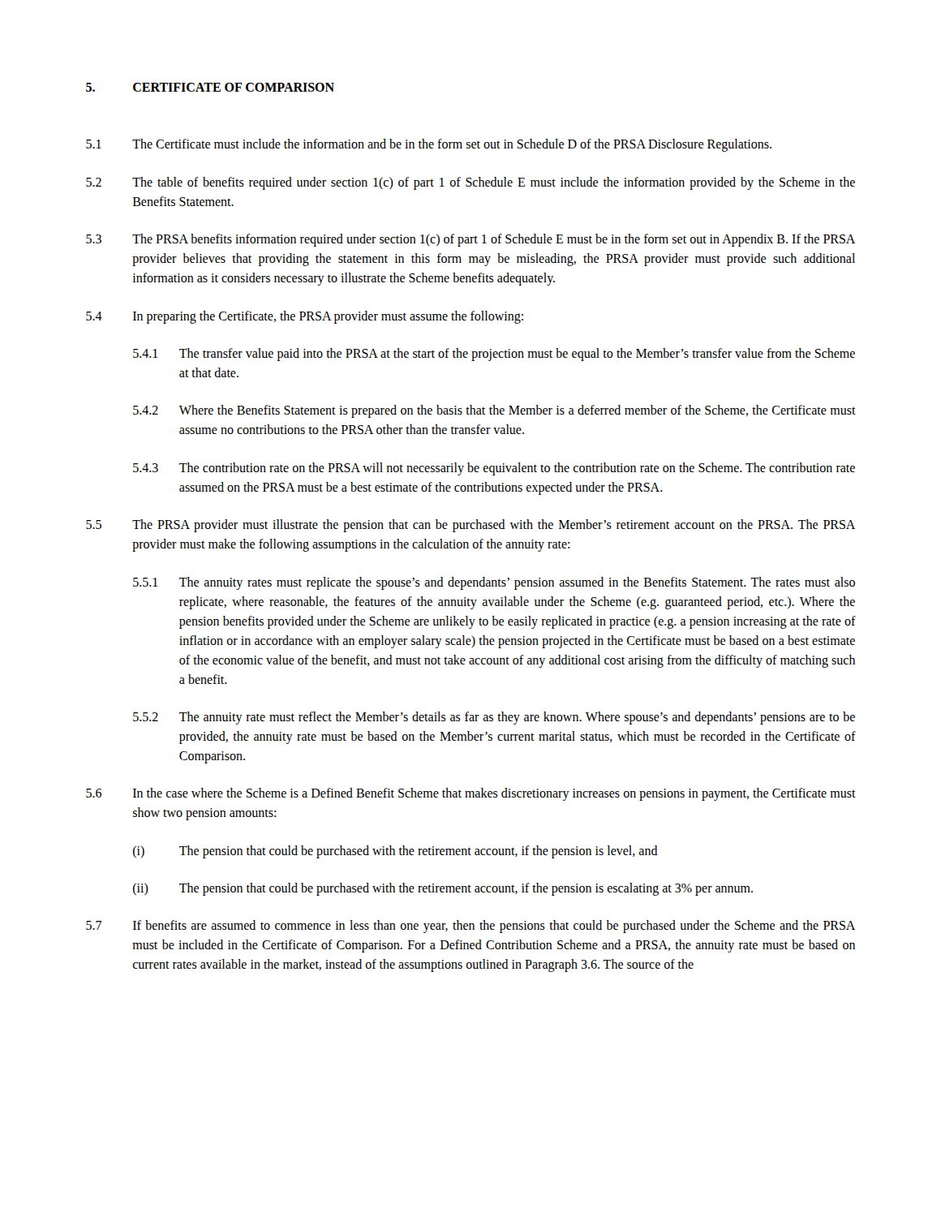5.
Certificate of Comparison
5.1
The Certificate must include the information and be in the form set out in Schedule D of the PRSA Disclosure Regulations.
5.2
The table of benefits required under section 1(c) of part 1 of Schedule E must include the information provided by the Scheme in the Benefits Statement.
5.3
The PRSA benefits information required under section 1(c) of part 1 of Schedule E must be in the form set out in Appendix B. If the PRSA provider believes that providing the statement in this form may be misleading, the PRSA provider must provide such additional information as it considers necessary to illustrate the Scheme benefits adequately.
5.4
In preparing the Certificate, the PRSA provider must assume the following:
5.4.1
The transfer value paid into the PRSA at the start of the projection must be equal to the Member’s transfer value from the Scheme at that date.
5.4.2
Where the Benefits Statement is prepared on the basis that the Member is a deferred member of the Scheme, the Certificate must assume no contributions to the PRSA other than the transfer value.
5.4.3
The contribution rate on the PRSA will not necessarily be equivalent to the contribution rate on the Scheme. The contribution rate assumed on the PRSA must be a best estimate of the contributions expected under the PRSA.
5.5
The PRSA provider must illustrate the pension that can be purchased with the Member’s retirement account on the PRSA. The PRSA provider must make the following assumptions in the calculation of the annuity rate:
5.5.1
The annuity rates must replicate the spouse’s and dependants’ pension assumed in the Benefits Statement. The rates must also replicate, where reasonable, the features of the annuity available under the Scheme (e.g. guaranteed period, etc.). Where the pension benefits provided under the Scheme are unlikely to be easily replicated in practice (e.g. a pension increasing at the rate of inflation or in accordance with an employer salary scale) the pension projected in the Certificate must be based on a best estimate of the economic value of the benefit, and must not take account of any additional cost arising from the difficulty of matching such a benefit.
5.5.2
The annuity rate must reflect the Member’s details as far as they are known. Where spouse’s and dependants’ pensions are to be provided, the annuity rate must be based on the Member’s current marital status, which must be recorded in the Certificate of Comparison.
5.6
In the case where the Scheme is a Defined Benefit Scheme that makes discretionary increases on pensions in payment, the Certificate must show two pension amounts:
(i)
The pension that could be purchased with the retirement account, if the pension is level, and
(ii)
The pension that could be purchased with the retirement account, if the pension is escalating at 3% per annum.
5.7
If benefits are assumed to commence in less than one year, then the pensions that could be purchased under the Scheme and the PRSA must be included in the Certificate of Comparison. For a Defined Contribution Scheme and a PRSA, the annuity rate must be based on current rates available in the market, instead of the assumptions outlined in Paragraph 3.6. The source of the